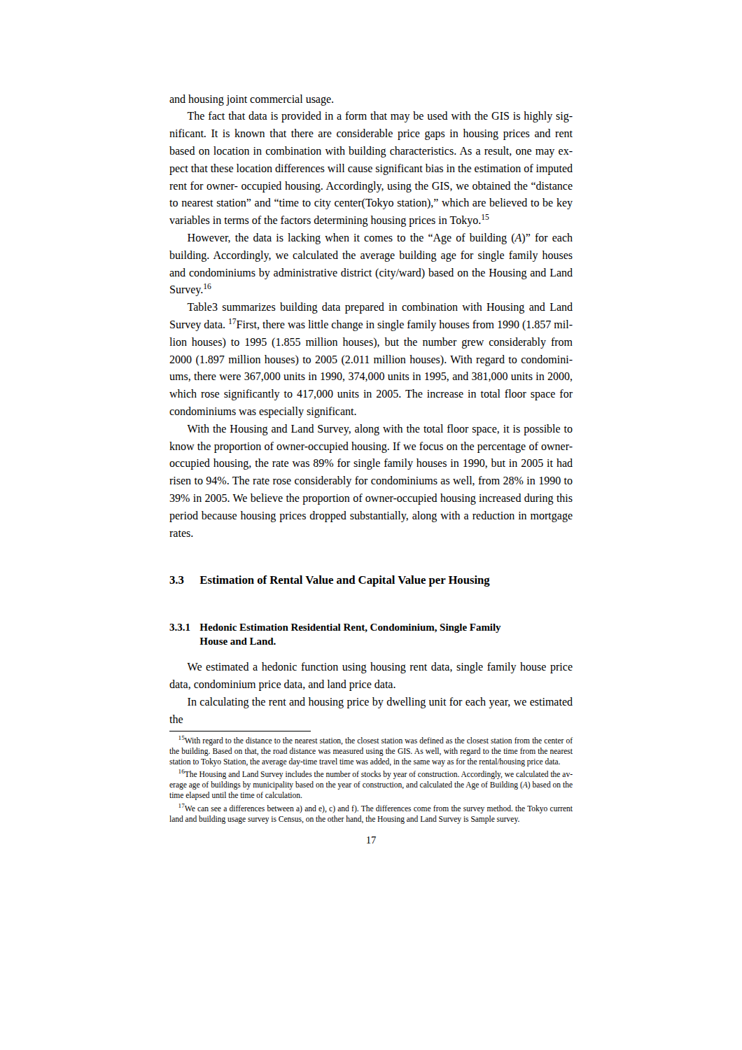and housing joint commercial usage.
The fact that data is provided in a form that may be used with the GIS is highly significant. It is known that there are considerable price gaps in housing prices and rent based on location in combination with building characteristics. As a result, one may expect that these location differences will cause significant bias in the estimation of imputed rent for owner- occupied housing. Accordingly, using the GIS, we obtained the “distance to nearest station” and “time to city center(Tokyo station),” which are believed to be key variables in terms of the factors determining housing prices in Tokyo.15
However, the data is lacking when it comes to the “Age of building (A)” for each building. Accordingly, we calculated the average building age for single family houses and condominiums by administrative district (city/ward) based on the Housing and Land Survey.16
Table3 summarizes building data prepared in combination with Housing and Land Survey data. 17First, there was little change in single family houses from 1990 (1.857 million houses) to 1995 (1.855 million houses), but the number grew considerably from 2000 (1.897 million houses) to 2005 (2.011 million houses). With regard to condominiums, there were 367,000 units in 1990, 374,000 units in 1995, and 381,000 units in 2000, which rose significantly to 417,000 units in 2005. The increase in total floor space for condominiums was especially significant.
With the Housing and Land Survey, along with the total floor space, it is possible to know the proportion of owner-occupied housing. If we focus on the percentage of owner-occupied housing, the rate was 89% for single family houses in 1990, but in 2005 it had risen to 94%. The rate rose considerably for condominiums as well, from 28% in 1990 to 39% in 2005. We believe the proportion of owner-occupied housing increased during this period because housing prices dropped substantially, along with a reduction in mortgage rates.
3.3 Estimation of Rental Value and Capital Value per Housing
3.3.1 Hedonic Estimation Residential Rent, Condominium, Single Family House and Land.
We estimated a hedonic function using housing rent data, single family house price data, condominium price data, and land price data.
In calculating the rent and housing price by dwelling unit for each year, we estimated the
15With regard to the distance to the nearest station, the closest station was defined as the closest station from the center of the building. Based on that, the road distance was measured using the GIS. As well, with regard to the time from the nearest station to Tokyo Station, the average day-time travel time was added, in the same way as for the rental/housing price data.
16The Housing and Land Survey includes the number of stocks by year of construction. Accordingly, we calculated the average age of buildings by municipality based on the year of construction, and calculated the Age of Building (A) based on the time elapsed until the time of calculation.
17We can see a differences between a) and e), c) and f). The differences come from the survey method. the Tokyo current land and building usage survey is Census, on the other hand, the Housing and Land Survey is Sample survey.
17